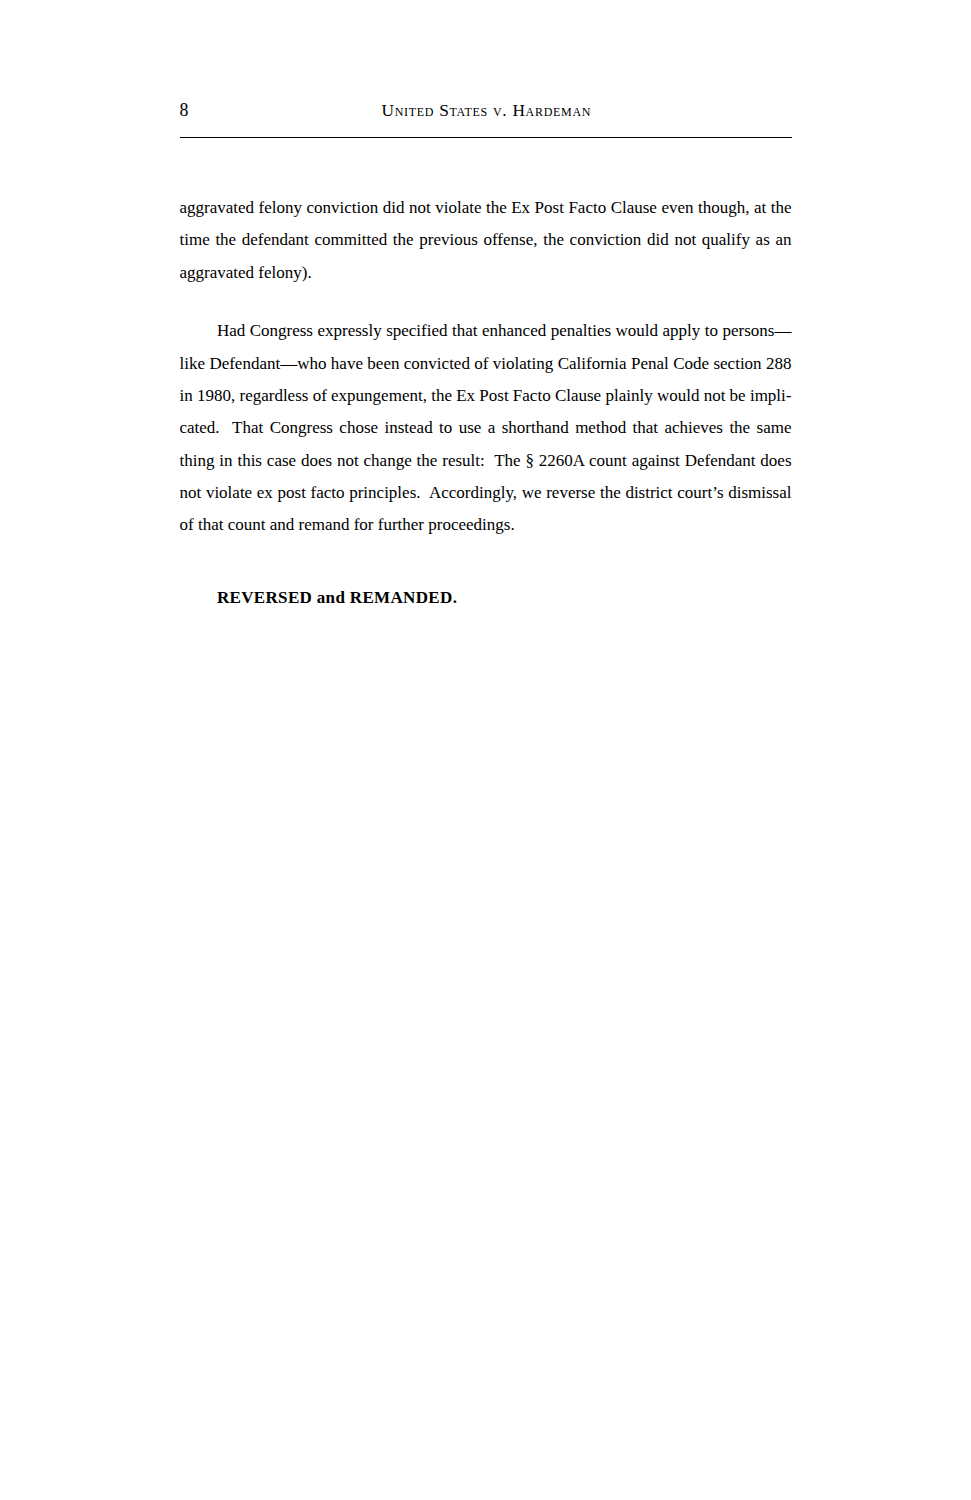8
United States v. Hardeman
aggravated felony conviction did not violate the Ex Post Facto Clause even though, at the time the defendant committed the previous offense, the conviction did not qualify as an aggravated felony).
Had Congress expressly specified that enhanced penalties would apply to persons—like Defendant—who have been convicted of violating California Penal Code section 288 in 1980, regardless of expungement, the Ex Post Facto Clause plainly would not be implicated. That Congress chose instead to use a shorthand method that achieves the same thing in this case does not change the result: The § 2260A count against Defendant does not violate ex post facto principles. Accordingly, we reverse the district court’s dismissal of that count and remand for further proceedings.
REVERSED and REMANDED.